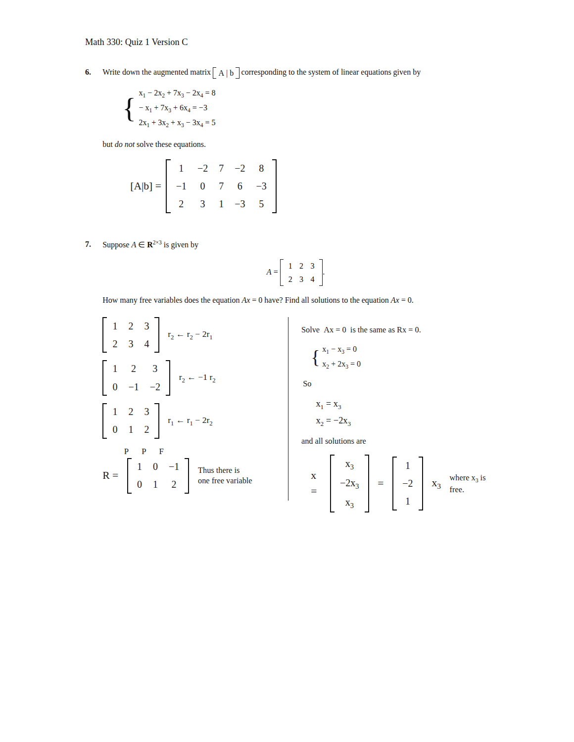Math 330: Quiz 1 Version C
6.
Write down the augmented matrix A | b corresponding to the system of linear equations given by
{
x1 − 2x2 + 7x3 − 2x4 = 8 − x1 + 7x3 + 6x4 = −3 2x1 + 3x2 + x3 − 3x4 = 5
but do not solve these equations.
[A|b] =
| 1 | −2 | 7 | −2 | 8 |
| −1 | 0 | 7 | 6 | −3 |
| 2 | 3 | 1 | −3 | 5 |
7.
Suppose A ∈ R2×3 is given by
A =
| 1 | 2 | 3 |
| 2 | 3 | 4 |
.
How many free variables does the equation Ax = 0 have? Find all solutions to the equation Ax = 0.
| 1 | 2 | 3 |
| 2 | 3 | 4 |
r2 ← r2 − 2r1
| 1 | 2 | 3 |
| 0 | −1 | −2 |
r2 ← −1 r2
| 1 | 2 | 3 |
| 0 | 1 | 2 |
r1 ← r1 − 2r2
PPF
R =
| 1 | 0 | −1 |
| 0 | 1 | 2 |
Thus there is
one free variable
Solve Ax = 0 is the same as Rx = 0.
{
x1 − x3 = 0 x2 + 2x3 = 0
So
x1 = x3
x2 = −2x3
and all solutions are
x =
| x 3 |
| −2x 3 |
| x 3 |
=
| 1 |
| −2 |
| 1 |
x3 where x3 is free.